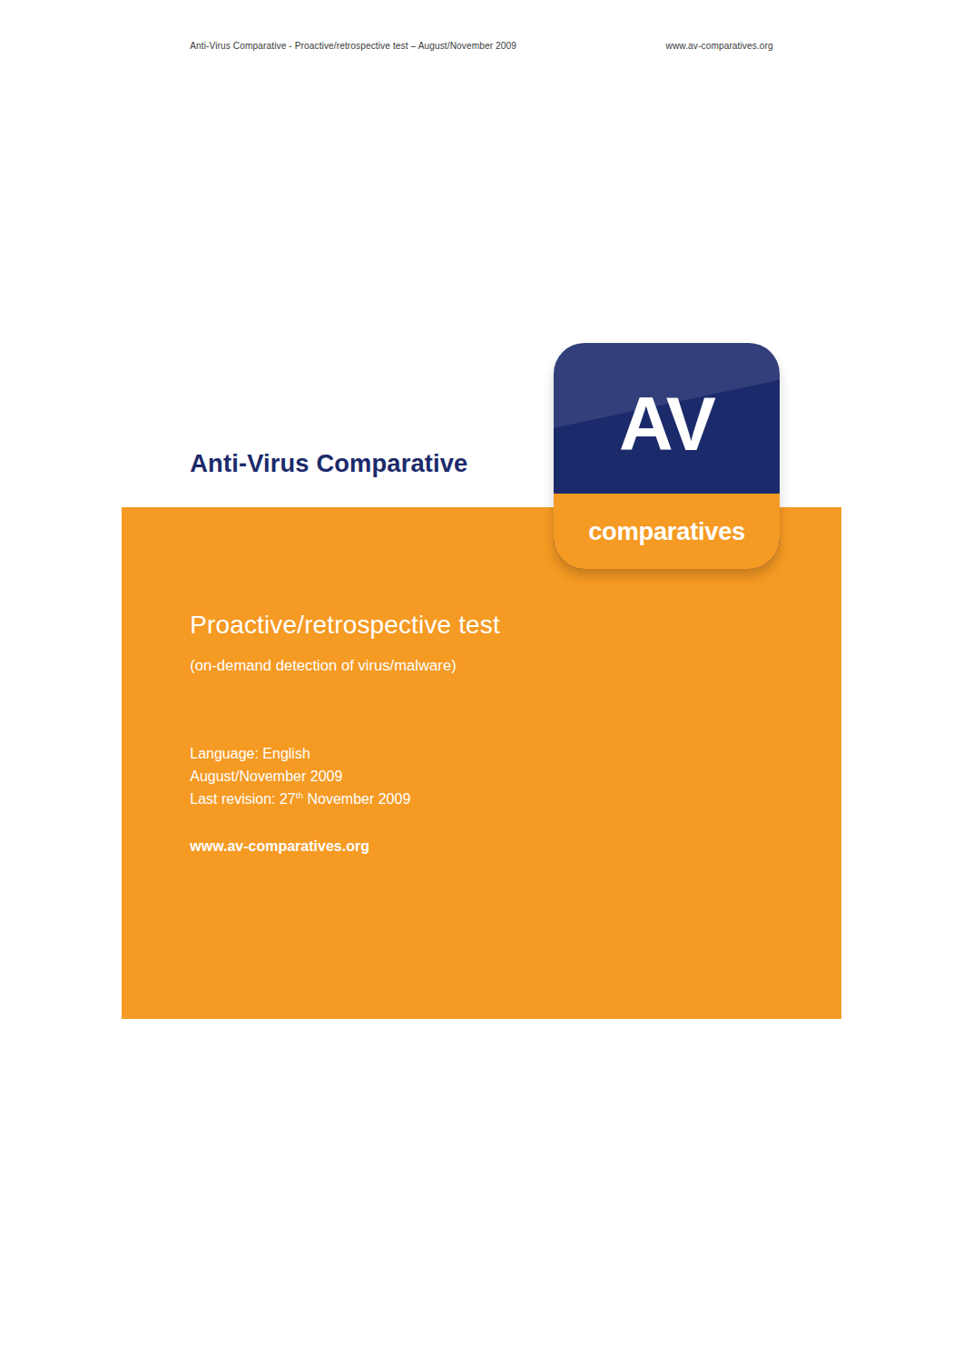Anti-Virus Comparative - Proactive/retrospective test – August/November 2009 www.av-comparatives.org
Anti-Virus Comparative
AV
comparatives
Proactive/retrospective test
(on-demand detection of virus/malware)
Language: English
August/November 2009
Last revision: 27th November 2009
www.av-comparatives.org